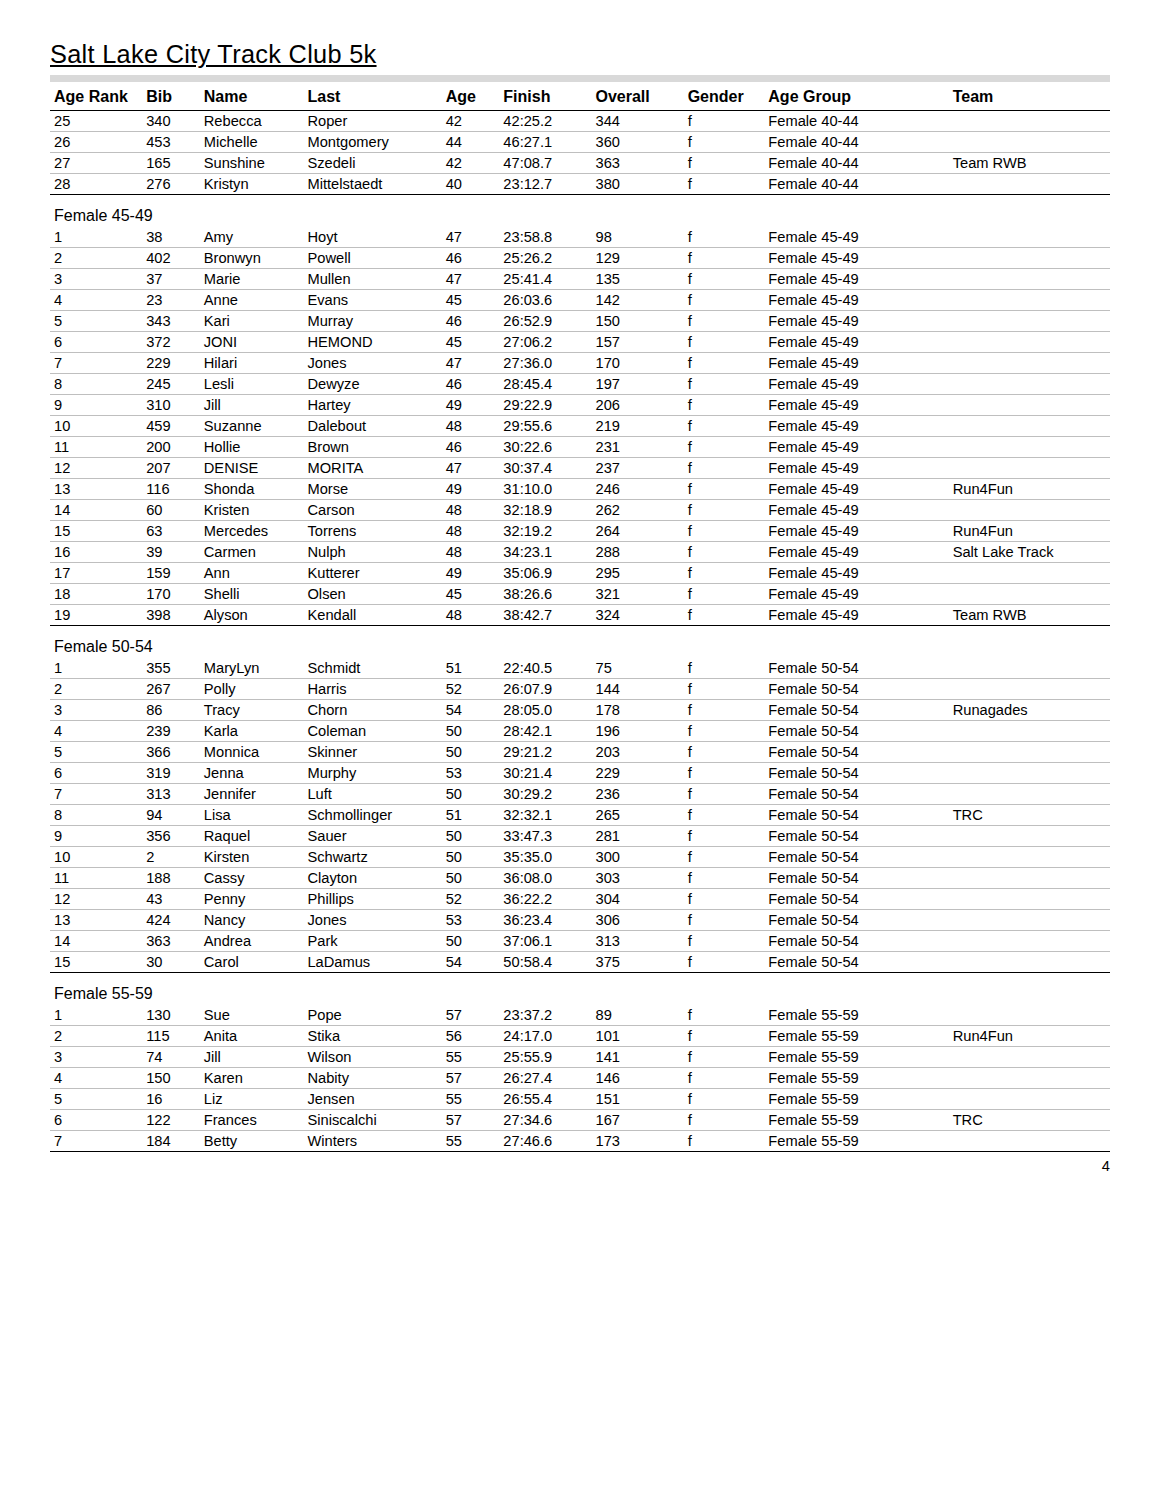Salt Lake City Track Club 5k
| Age Rank | Bib | Name | Last | Age | Finish | Overall | Gender | Age Group | Team |
| --- | --- | --- | --- | --- | --- | --- | --- | --- | --- |
| 25 | 340 | Rebecca | Roper | 42 | 42:25.2 | 344 | f | Female 40-44 | |
| 26 | 453 | Michelle | Montgomery | 44 | 46:27.1 | 360 | f | Female 40-44 | |
| 27 | 165 | Sunshine | Szedeli | 42 | 47:08.7 | 363 | f | Female 40-44 | Team RWB |
| 28 | 276 | Kristyn | Mittelstaedt | 40 | 23:12.7 | 380 | f | Female 40-44 | |
| Female 45-49 |
| 1 | 38 | Amy | Hoyt | 47 | 23:58.8 | 98 | f | Female 45-49 | |
| 2 | 402 | Bronwyn | Powell | 46 | 25:26.2 | 129 | f | Female 45-49 | |
| 3 | 37 | Marie | Mullen | 47 | 25:41.4 | 135 | f | Female 45-49 | |
| 4 | 23 | Anne | Evans | 45 | 26:03.6 | 142 | f | Female 45-49 | |
| 5 | 343 | Kari | Murray | 46 | 26:52.9 | 150 | f | Female 45-49 | |
| 6 | 372 | JONI | HEMOND | 45 | 27:06.2 | 157 | f | Female 45-49 | |
| 7 | 229 | Hilari | Jones | 47 | 27:36.0 | 170 | f | Female 45-49 | |
| 8 | 245 | Lesli | Dewyze | 46 | 28:45.4 | 197 | f | Female 45-49 | |
| 9 | 310 | Jill | Hartey | 49 | 29:22.9 | 206 | f | Female 45-49 | |
| 10 | 459 | Suzanne | Dalebout | 48 | 29:55.6 | 219 | f | Female 45-49 | |
| 11 | 200 | Hollie | Brown | 46 | 30:22.6 | 231 | f | Female 45-49 | |
| 12 | 207 | DENISE | MORITA | 47 | 30:37.4 | 237 | f | Female 45-49 | |
| 13 | 116 | Shonda | Morse | 49 | 31:10.0 | 246 | f | Female 45-49 | Run4Fun |
| 14 | 60 | Kristen | Carson | 48 | 32:18.9 | 262 | f | Female 45-49 | |
| 15 | 63 | Mercedes | Torrens | 48 | 32:19.2 | 264 | f | Female 45-49 | Run4Fun |
| 16 | 39 | Carmen | Nulph | 48 | 34:23.1 | 288 | f | Female 45-49 | Salt Lake Track |
| 17 | 159 | Ann | Kutterer | 49 | 35:06.9 | 295 | f | Female 45-49 | |
| 18 | 170 | Shelli | Olsen | 45 | 38:26.6 | 321 | f | Female 45-49 | |
| 19 | 398 | Alyson | Kendall | 48 | 38:42.7 | 324 | f | Female 45-49 | Team RWB |
| Female 50-54 |
| 1 | 355 | MaryLyn | Schmidt | 51 | 22:40.5 | 75 | f | Female 50-54 | |
| 2 | 267 | Polly | Harris | 52 | 26:07.9 | 144 | f | Female 50-54 | |
| 3 | 86 | Tracy | Chorn | 54 | 28:05.0 | 178 | f | Female 50-54 | Runagades |
| 4 | 239 | Karla | Coleman | 50 | 28:42.1 | 196 | f | Female 50-54 | |
| 5 | 366 | Monnica | Skinner | 50 | 29:21.2 | 203 | f | Female 50-54 | |
| 6 | 319 | Jenna | Murphy | 53 | 30:21.4 | 229 | f | Female 50-54 | |
| 7 | 313 | Jennifer | Luft | 50 | 30:29.2 | 236 | f | Female 50-54 | |
| 8 | 94 | Lisa | Schmollinger | 51 | 32:32.1 | 265 | f | Female 50-54 | TRC |
| 9 | 356 | Raquel | Sauer | 50 | 33:47.3 | 281 | f | Female 50-54 | |
| 10 | 2 | Kirsten | Schwartz | 50 | 35:35.0 | 300 | f | Female 50-54 | |
| 11 | 188 | Cassy | Clayton | 50 | 36:08.0 | 303 | f | Female 50-54 | |
| 12 | 43 | Penny | Phillips | 52 | 36:22.2 | 304 | f | Female 50-54 | |
| 13 | 424 | Nancy | Jones | 53 | 36:23.4 | 306 | f | Female 50-54 | |
| 14 | 363 | Andrea | Park | 50 | 37:06.1 | 313 | f | Female 50-54 | |
| 15 | 30 | Carol | LaDamus | 54 | 50:58.4 | 375 | f | Female 50-54 | |
| Female 55-59 |
| 1 | 130 | Sue | Pope | 57 | 23:37.2 | 89 | f | Female 55-59 | |
| 2 | 115 | Anita | Stika | 56 | 24:17.0 | 101 | f | Female 55-59 | Run4Fun |
| 3 | 74 | Jill | Wilson | 55 | 25:55.9 | 141 | f | Female 55-59 | |
| 4 | 150 | Karen | Nabity | 57 | 26:27.4 | 146 | f | Female 55-59 | |
| 5 | 16 | Liz | Jensen | 55 | 26:55.4 | 151 | f | Female 55-59 | |
| 6 | 122 | Frances | Siniscalchi | 57 | 27:34.6 | 167 | f | Female 55-59 | TRC |
| 7 | 184 | Betty | Winters | 55 | 27:46.6 | 173 | f | Female 55-59 | |
4